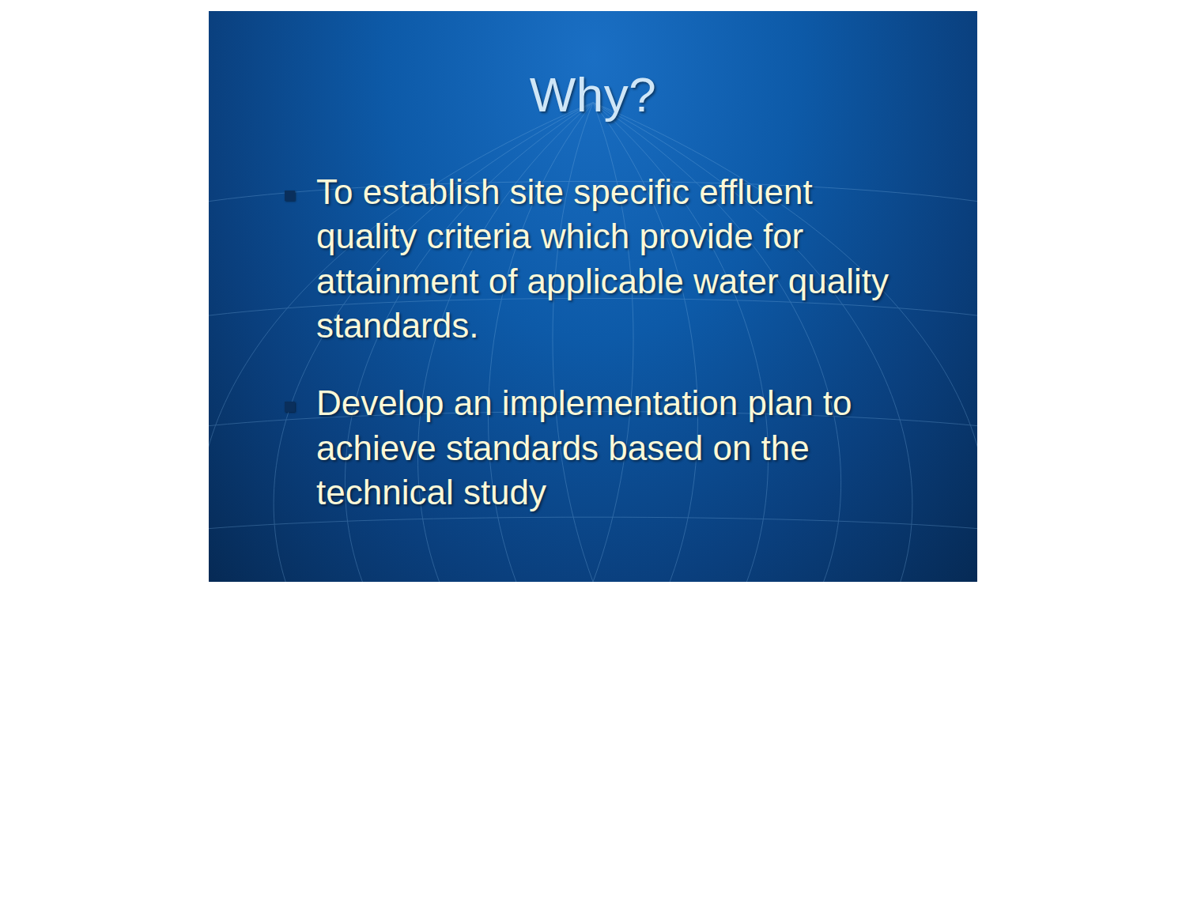Why?
To establish site specific effluent quality criteria which provide for attainment of applicable water quality standards.
Develop an implementation plan to achieve standards based on the technical study